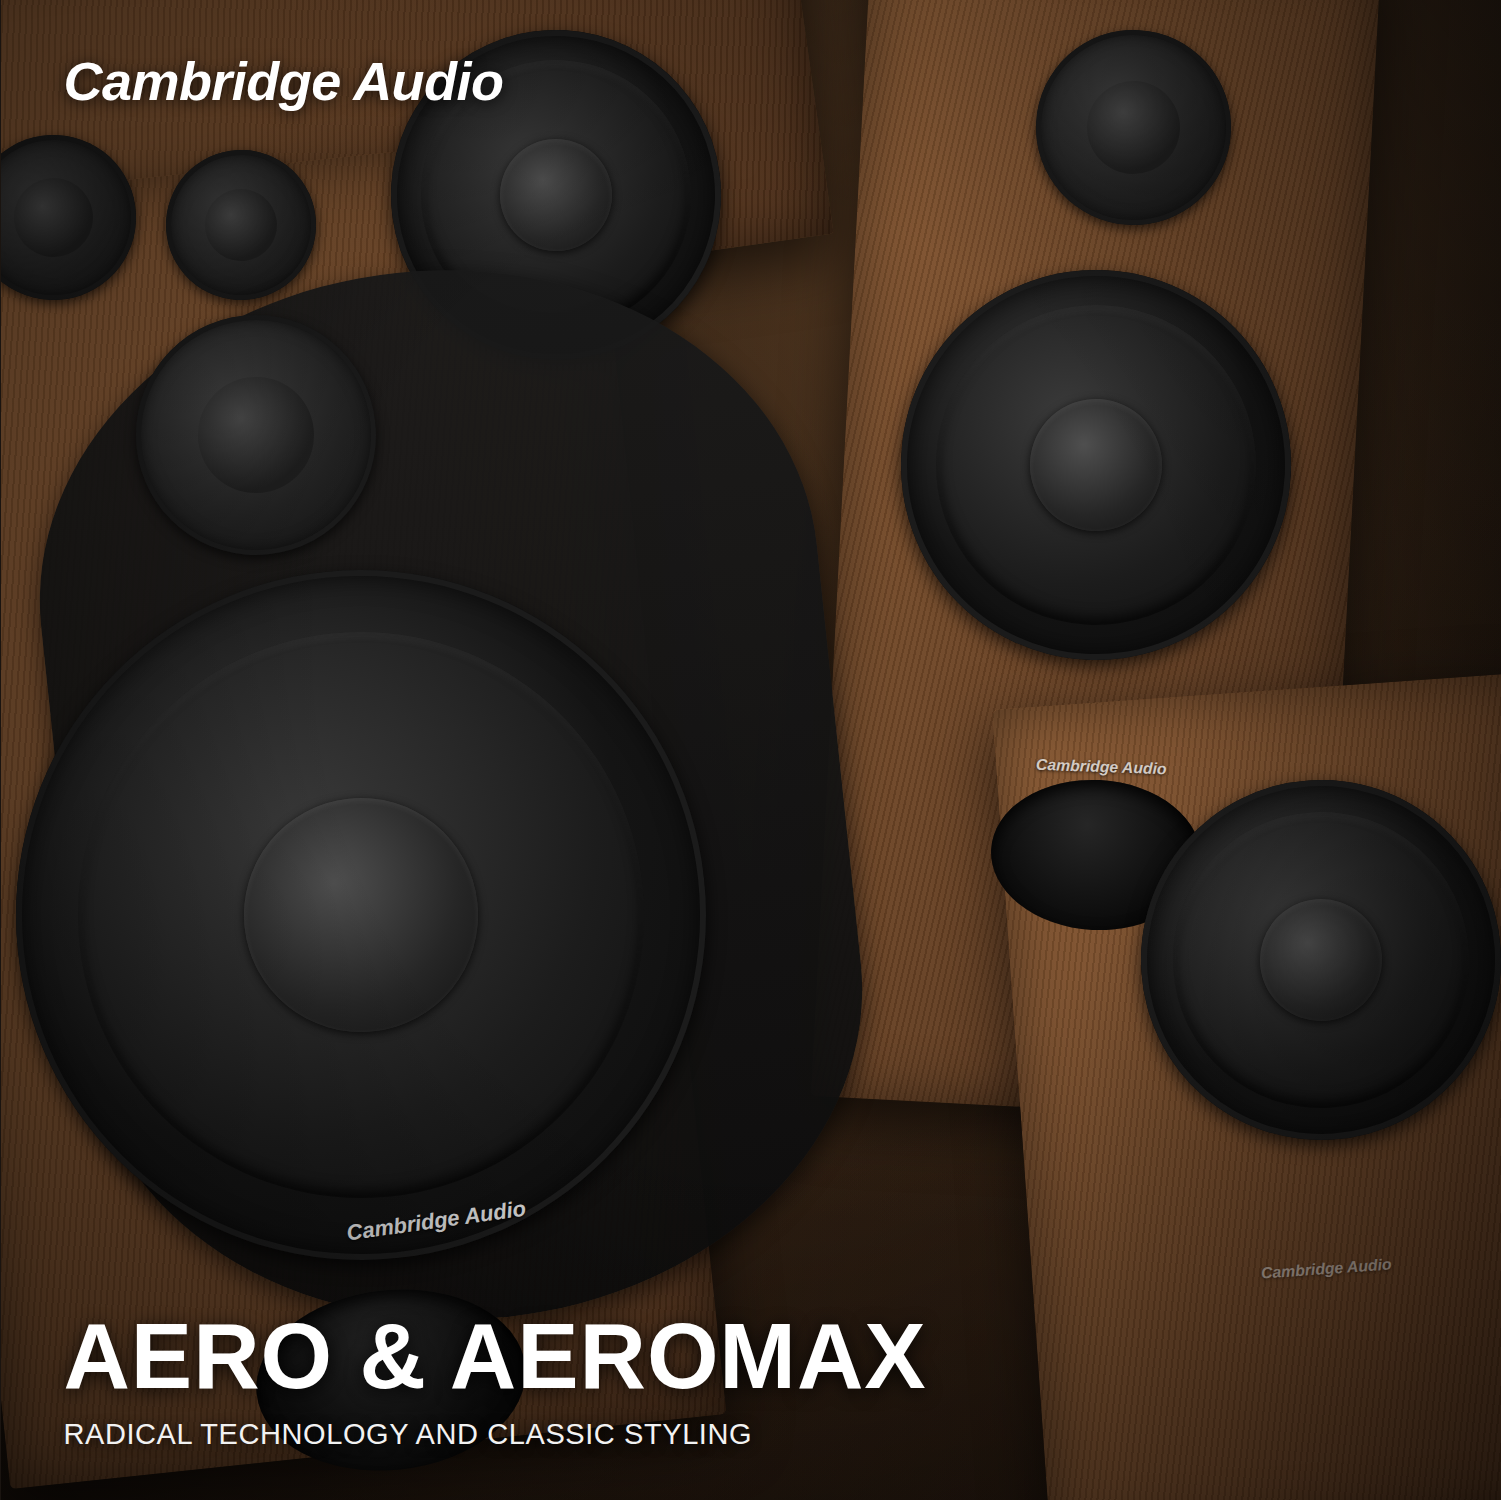Cambridge Audio Cambridge Audio Cambridge Audio
Cambridge Audio
Aero & AeroMax
Radical technology and classic styling